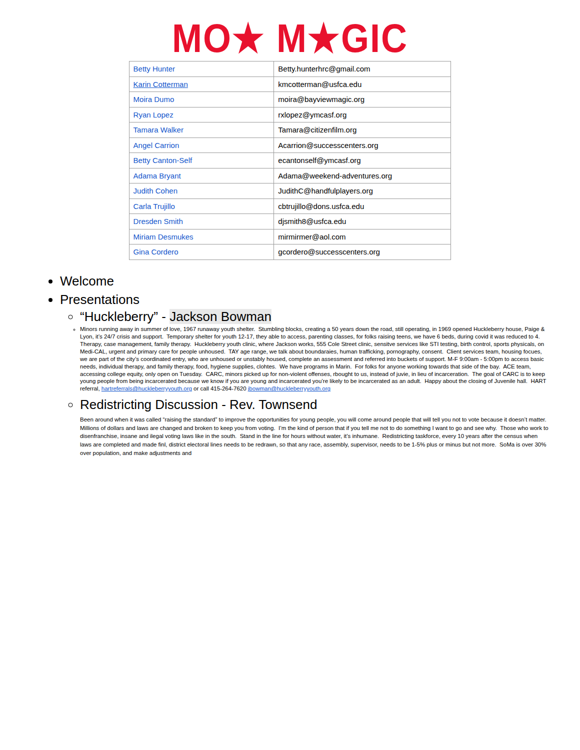MO★ M★GIC
| Betty Hunter | Betty.hunterhrc@gmail.com |
| Karin Cotterman | kmcotterman@usfca.edu |
| Moira Dumo | moira@bayviewmagic.org |
| Ryan Lopez | rxlopez@ymcasf.org |
| Tamara Walker | Tamara@citizenfilm.org |
| Angel Carrion | Acarrion@successcenters.org |
| Betty Canton-Self | ecantonself@ymcasf.org |
| Adama Bryant | Adama@weekend-adventures.org |
| Judith Cohen | JudithC@handfulplayers.org |
| Carla Trujillo | cbtrujillo@dons.usfca.edu |
| Dresden Smith | djsmith8@usfca.edu |
| Miriam Desmukes | mirmirmer@aol.com |
| Gina Cordero | gcordero@successcenters.org |
Welcome
Presentations
“Huckleberry” - Jackson Bowman
Minors running away in summer of love, 1967 runaway youth shelter. Stumbling blocks, creating a 50 years down the road, still operating, in 1969 opened Huckleberry house, Paige & Lyon, it’s 24/7 crisis and support. Temporary shelter for youth 12-17, they able to access, parenting classes, for folks raising teens, we have 6 beds, during covid it was reduced to 4. Therapy, case management, family therapy. Huckleberry youth clinic, where Jackson works, 555 Cole Street clinic, sensitve services like STI testing, birth control, sports physicals, on Medi-CAL, urgent and primary care for people unhoused. TAY age range, we talk about boundaraies, human trafficking, pornography, consent. Client services team, housing focues, we are part of the city’s coordinated entry, who are unhoused or unstably housed, complete an assessment and referred into buckets of support. M-F 9:00am - 5:00pm to access basic needs, individual therapy, and family therapy, food, hygiene supplies, clohtes. We have programs in Marin. For folks for anyone working towards that side of the bay. ACE team, accessing college equity, only open on Tuesday. CARC, minors picked up for non-violent offenses, rbought to us, instead of juvie, in lieu of incarceration. The goal of CARC is to keep young people from being incarcerated because we know if you are young and incarcerated you’re likely to be incarcerated as an adult. Happy about the closing of Juvenile hall. HART referral, hartreferrals@huckleberryyouth.org or call 415-264-7620 jbowman@huckleberryyouth.org
Redistricting Discussion - Rev. Townsend
Been around when it was called “raising the standard” to improve the opportunities for young people, you will come around people that will tell you not to vote because it doesn’t matter. Millions of dollars and laws are changed and broken to keep you from voting. I’m the kind of person that if you tell me not to do something I want to go and see why. Those who work to disenfranchise, insane and ilegal voting laws like in the south. Stand in the line for hours without water, it’s inhumane. Redistricting taskforce, every 10 years after the census when laws are completed and made finl, district electoral lines needs to be redrawn, so that any race, assembly, supervisor, needs to be 1-5% plus or minus but not more. SoMa is over 30% over population, and make adjustments and